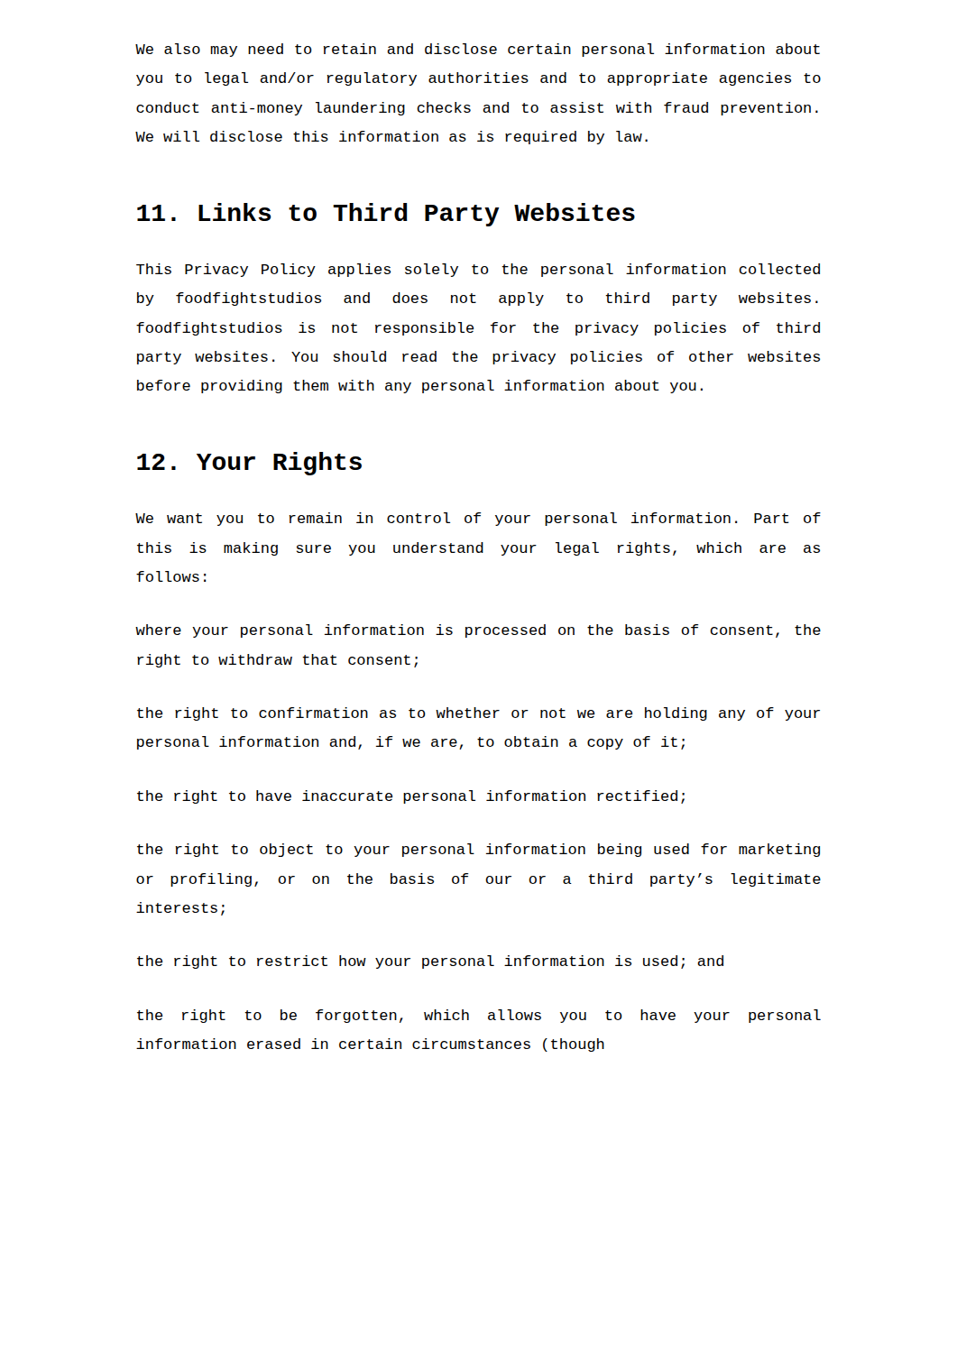We also may need to retain and disclose certain personal information about you to legal and/or regulatory authorities and to appropriate agencies to conduct anti-money laundering checks and to assist with fraud prevention. We will disclose this information as is required by law.
11. Links to Third Party Websites
This Privacy Policy applies solely to the personal information collected by foodfightstudios and does not apply to third party websites. foodfightstudios is not responsible for the privacy policies of third party websites. You should read the privacy policies of other websites before providing them with any personal information about you.
12. Your Rights
We want you to remain in control of your personal information. Part of this is making sure you understand your legal rights, which are as follows:
where your personal information is processed on the basis of consent, the right to withdraw that consent;
the right to confirmation as to whether or not we are holding any of your personal information and, if we are, to obtain a copy of it;
the right to have inaccurate personal information rectified;
the right to object to your personal information being used for marketing or profiling, or on the basis of our or a third party’s legitimate interests;
the right to restrict how your personal information is used; and
the right to be forgotten, which allows you to have your personal information erased in certain circumstances (though